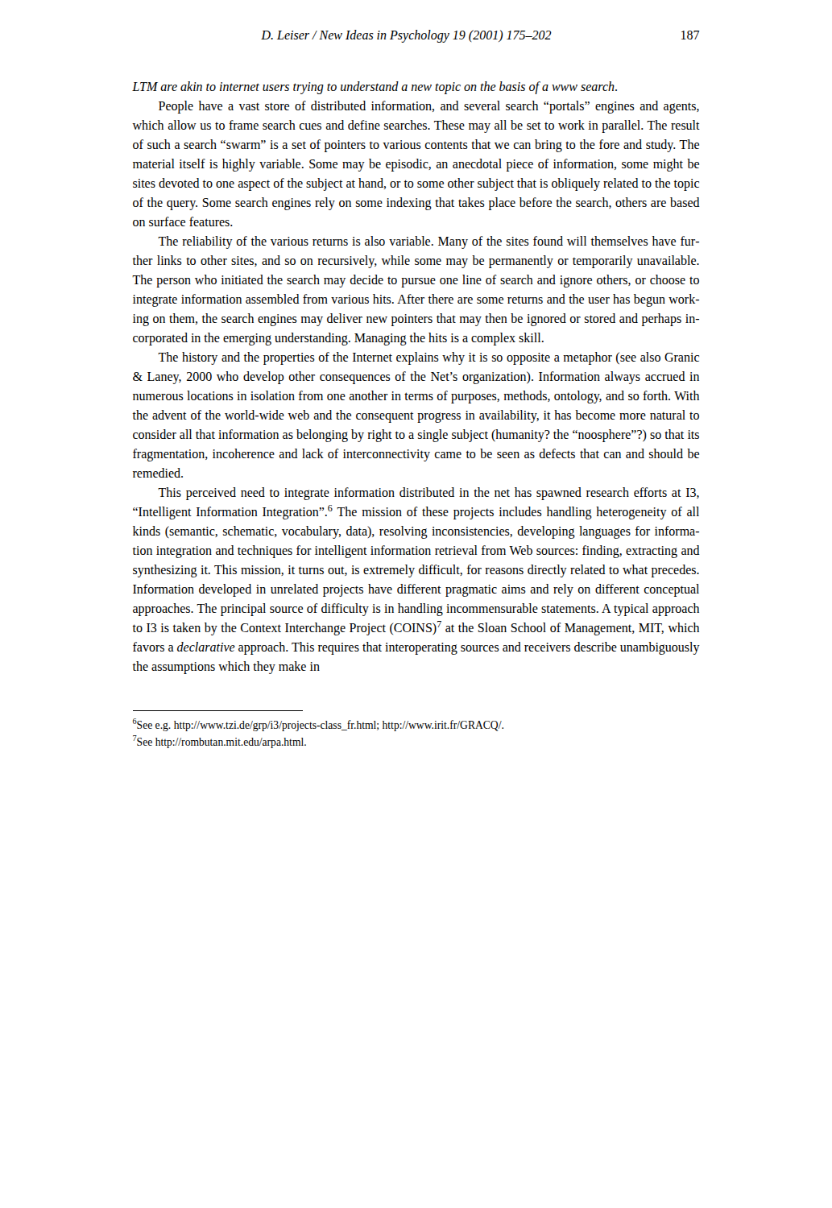D. Leiser / New Ideas in Psychology 19 (2001) 175–202 187
LTM are akin to internet users trying to understand a new topic on the basis of a www search.
People have a vast store of distributed information, and several search “portals” engines and agents, which allow us to frame search cues and define searches. These may all be set to work in parallel. The result of such a search “swarm” is a set of pointers to various contents that we can bring to the fore and study. The material itself is highly variable. Some may be episodic, an anecdotal piece of information, some might be sites devoted to one aspect of the subject at hand, or to some other subject that is obliquely related to the topic of the query. Some search engines rely on some indexing that takes place before the search, others are based on surface features.
The reliability of the various returns is also variable. Many of the sites found will themselves have further links to other sites, and so on recursively, while some may be permanently or temporarily unavailable. The person who initiated the search may decide to pursue one line of search and ignore others, or choose to integrate information assembled from various hits. After there are some returns and the user has begun working on them, the search engines may deliver new pointers that may then be ignored or stored and perhaps incorporated in the emerging understanding. Managing the hits is a complex skill.
The history and the properties of the Internet explains why it is so opposite a metaphor (see also Granic & Laney, 2000 who develop other consequences of the Net’s organization). Information always accrued in numerous locations in isolation from one another in terms of purposes, methods, ontology, and so forth. With the advent of the world-wide web and the consequent progress in availability, it has become more natural to consider all that information as belonging by right to a single subject (humanity? the “noosphere”?) so that its fragmentation, incoherence and lack of interconnectivity came to be seen as defects that can and should be remedied.
This perceived need to integrate information distributed in the net has spawned research efforts at I3, “Intelligent Information Integration”.6 The mission of these projects includes handling heterogeneity of all kinds (semantic, schematic, vocabulary, data), resolving inconsistencies, developing languages for information integration and techniques for intelligent information retrieval from Web sources: finding, extracting and synthesizing it. This mission, it turns out, is extremely difficult, for reasons directly related to what precedes. Information developed in unrelated projects have different pragmatic aims and rely on different conceptual approaches. The principal source of difficulty is in handling incommensurable statements. A typical approach to I3 is taken by the Context Interchange Project (COINS)7 at the Sloan School of Management, MIT, which favors a declarative approach. This requires that interoperating sources and receivers describe unambiguously the assumptions which they make in
6See e.g. http://www.tzi.de/grp/i3/projects-class_fr.html; http://www.irit.fr/GRACQ/.
7See http://rombutan.mit.edu/arpa.html.